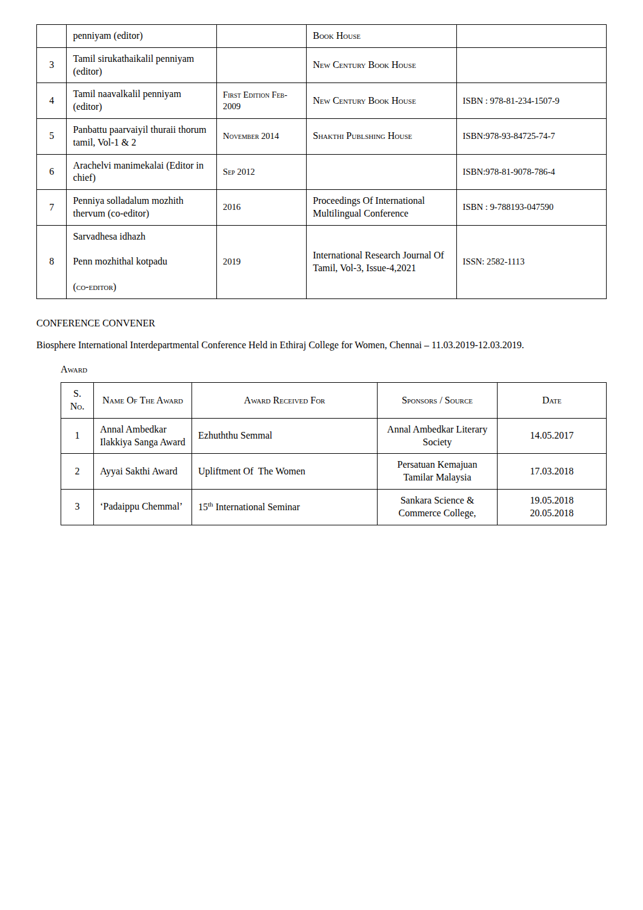| | penniyam (editor) | | Book House | |
| 3 | Tamil sirukathaikalil penniyam (editor) | | New Century Book House | |
| 4 | Tamil naavalkalil penniyam (editor) | First Edition Feb-2009 | New Century Book House | ISBN : 978-81-234-1507-9 |
| 5 | Panbattu paarvaiyil thuraii thorum tamil, Vol-1 & 2 | November 2014 | Shakthi Publshing House | ISBN:978-93-84725-74-7 |
| 6 | Arachelvi manimekalai (Editor in chief) | Sep 2012 | | ISBN:978-81-9078-786-4 |
| 7 | Penniya solladalum mozhith thervum (co-editor) | 2016 | Proceedings Of International Multilingual Conference | ISBN : 9-788193-047590 |
| 8 | Sarvadhesa idhazh Penn mozhithal kotpadu (co-editor) | 2019 | International Research Journal Of Tamil, Vol-3, Issue-4,2021 | ISSN: 2582-1113 |
CONFERENCE CONVENER
Biosphere International Interdepartmental Conference Held in Ethiraj College for Women, Chennai – 11.03.2019-12.03.2019.
Award
| S. No. | Name Of The Award | Award Received For | Sponsors / Source | Date |
| --- | --- | --- | --- | --- |
| 1 | Annal Ambedkar Ilakkiya Sanga Award | Ezhuththu Semmal | Annal Ambedkar Literary Society | 14.05.2017 |
| 2 | Ayyai Sakthi Award | Upliftment Of The Women | Persatuan Kemajuan Tamilar Malaysia | 17.03.2018 |
| 3 | ‘Padaippu Chemmal’ | 15 th International Seminar | Sankara Science & Commerce College, | 19.05.2018 20.05.2018 |